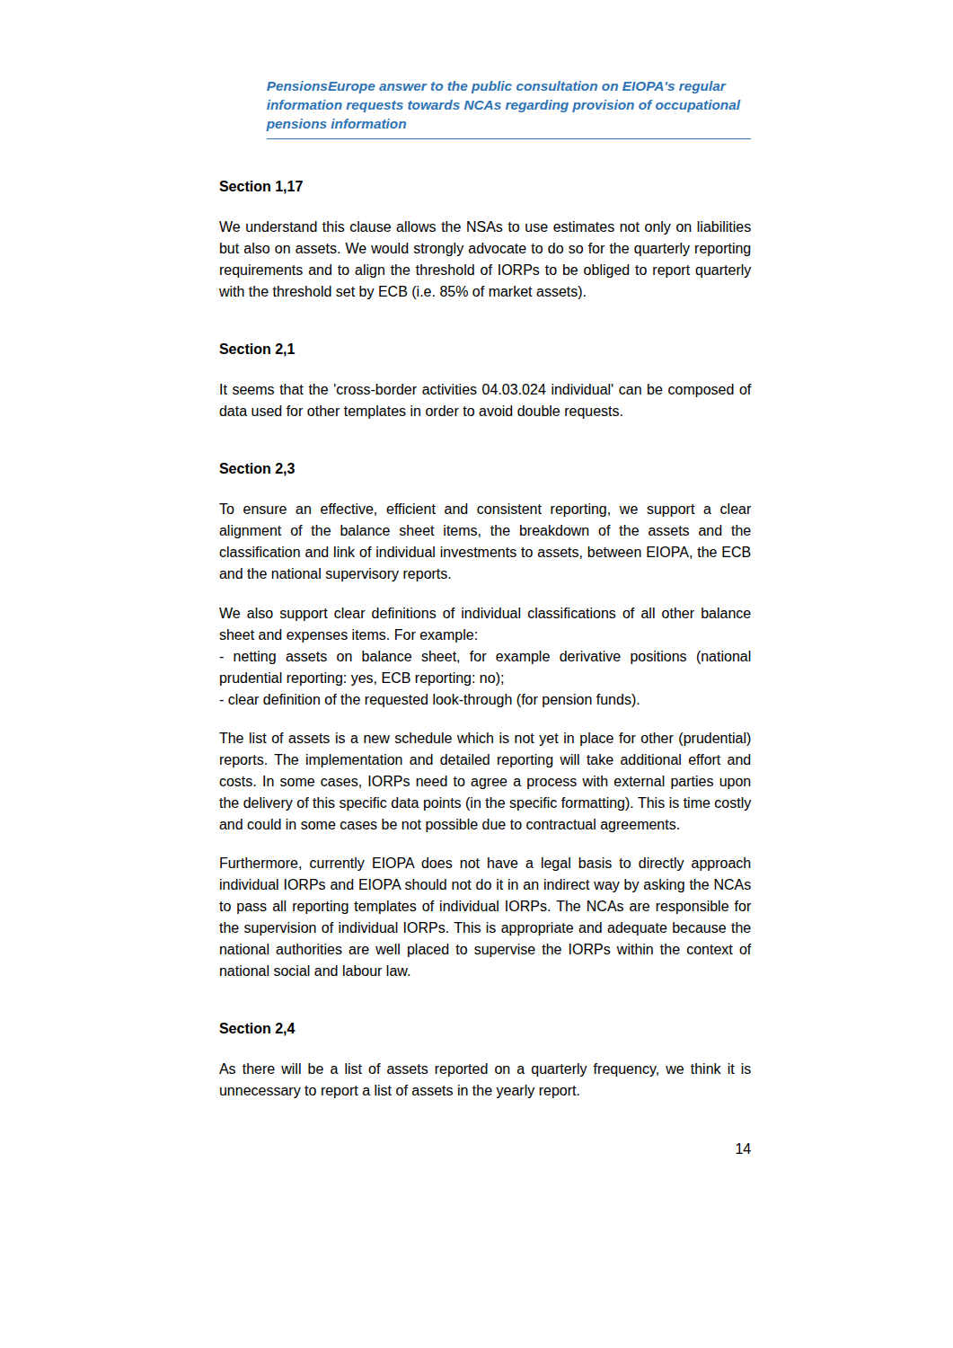PensionsEurope answer to the public consultation on EIOPA's regular
information requests towards NCAs regarding provision of occupational
pensions information
Section 1,17
We understand this clause allows the NSAs to use estimates not only on liabilities but also on assets. We would strongly advocate to do so for the quarterly reporting requirements and to align the threshold of IORPs to be obliged to report quarterly with the threshold set by ECB (i.e. 85% of market assets).
Section 2,1
It seems that the 'cross-border activities 04.03.024 individual' can be composed of data used for other templates in order to avoid double requests.
Section 2,3
To ensure an effective, efficient and consistent reporting, we support a clear alignment of the balance sheet items, the breakdown of the assets and the classification and link of individual investments to assets, between EIOPA, the ECB and the national supervisory reports.
We also support clear definitions of individual classifications of all other balance sheet and expenses items. For example:
- netting assets on balance sheet, for example derivative positions (national prudential reporting: yes, ECB reporting: no);
- clear definition of the requested look-through (for pension funds).
The list of assets is a new schedule which is not yet in place for other (prudential) reports. The implementation and detailed reporting will take additional effort and costs. In some cases, IORPs need to agree a process with external parties upon the delivery of this specific data points (in the specific formatting). This is time costly and could in some cases be not possible due to contractual agreements.
Furthermore, currently EIOPA does not have a legal basis to directly approach individual IORPs and EIOPA should not do it in an indirect way by asking the NCAs to pass all reporting templates of individual IORPs. The NCAs are responsible for the supervision of individual IORPs. This is appropriate and adequate because the national authorities are well placed to supervise the IORPs within the context of national social and labour law.
Section 2,4
As there will be a list of assets reported on a quarterly frequency, we think it is unnecessary to report a list of assets in the yearly report.
14